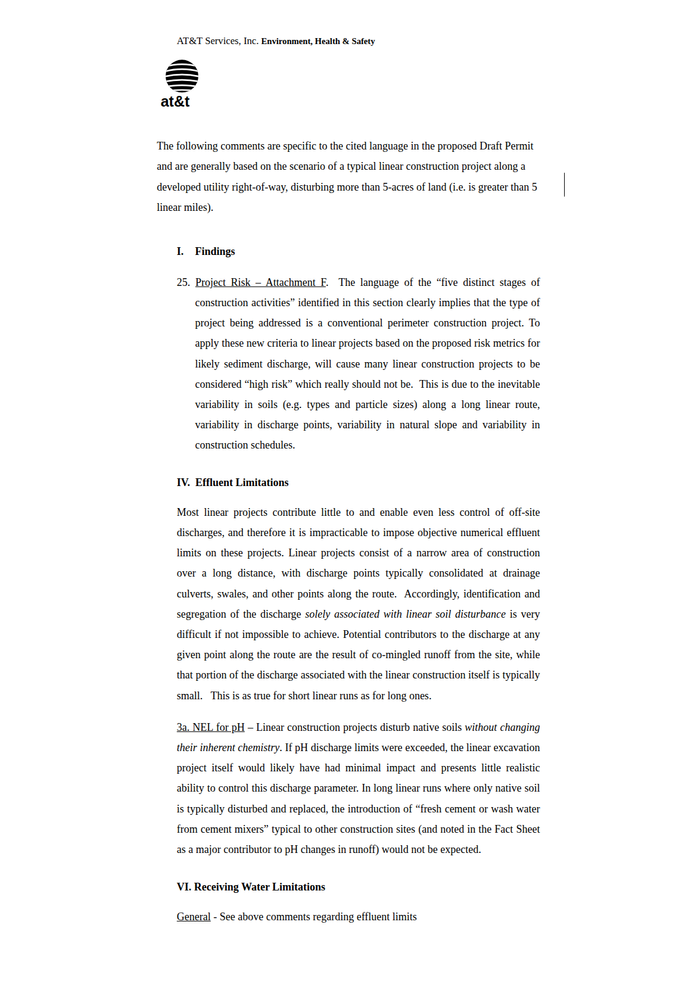AT&T Services, Inc. Environment, Health & Safety
at&t
The following comments are specific to the cited language in the proposed Draft Permit and are generally based on the scenario of a typical linear construction project along a developed utility right-of-way, disturbing more than 5-acres of land (i.e. is greater than 5 linear miles).
I. Findings
25. Project Risk – Attachment F. The language of the “five distinct stages of construction activities” identified in this section clearly implies that the type of project being addressed is a conventional perimeter construction project. To apply these new criteria to linear projects based on the proposed risk metrics for likely sediment discharge, will cause many linear construction projects to be considered “high risk” which really should not be. This is due to the inevitable variability in soils (e.g. types and particle sizes) along a long linear route, variability in discharge points, variability in natural slope and variability in construction schedules.
IV. Effluent Limitations
Most linear projects contribute little to and enable even less control of off-site discharges, and therefore it is impracticable to impose objective numerical effluent limits on these projects. Linear projects consist of a narrow area of construction over a long distance, with discharge points typically consolidated at drainage culverts, swales, and other points along the route. Accordingly, identification and segregation of the discharge solely associated with linear soil disturbance is very difficult if not impossible to achieve. Potential contributors to the discharge at any given point along the route are the result of co-mingled runoff from the site, while that portion of the discharge associated with the linear construction itself is typically small. This is as true for short linear runs as for long ones.
3a. NEL for pH – Linear construction projects disturb native soils without changing their inherent chemistry. If pH discharge limits were exceeded, the linear excavation project itself would likely have had minimal impact and presents little realistic ability to control this discharge parameter. In long linear runs where only native soil is typically disturbed and replaced, the introduction of “fresh cement or wash water from cement mixers” typical to other construction sites (and noted in the Fact Sheet as a major contributor to pH changes in runoff) would not be expected.
VI. Receiving Water Limitations
General - See above comments regarding effluent limits